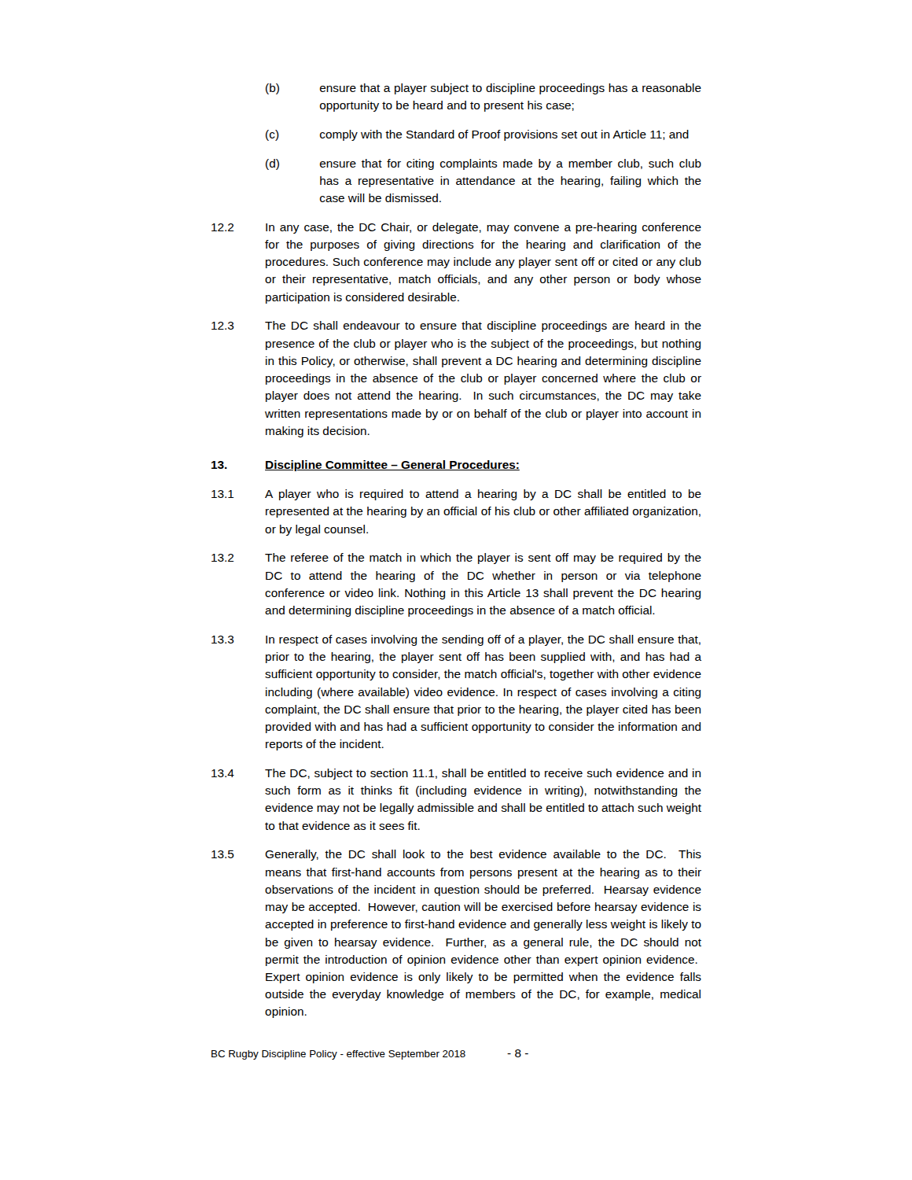(b)
ensure that a player subject to discipline proceedings has a reasonable opportunity to be heard and to present his case;
(c)
comply with the Standard of Proof provisions set out in Article 11; and
(d)
ensure that for citing complaints made by a member club, such club has a representative in attendance at the hearing, failing which the case will be dismissed.
12.2
In any case, the DC Chair, or delegate, may convene a pre-hearing conference for the purposes of giving directions for the hearing and clarification of the procedures. Such conference may include any player sent off or cited or any club or their representative, match officials, and any other person or body whose participation is considered desirable.
12.3
The DC shall endeavour to ensure that discipline proceedings are heard in the presence of the club or player who is the subject of the proceedings, but nothing in this Policy, or otherwise, shall prevent a DC hearing and determining discipline proceedings in the absence of the club or player concerned where the club or player does not attend the hearing. In such circumstances, the DC may take written representations made by or on behalf of the club or player into account in making its decision.
13.
Discipline Committee – General Procedures:
13.1
A player who is required to attend a hearing by a DC shall be entitled to be represented at the hearing by an official of his club or other affiliated organization, or by legal counsel.
13.2
The referee of the match in which the player is sent off may be required by the DC to attend the hearing of the DC whether in person or via telephone conference or video link. Nothing in this Article 13 shall prevent the DC hearing and determining discipline proceedings in the absence of a match official.
13.3
In respect of cases involving the sending off of a player, the DC shall ensure that, prior to the hearing, the player sent off has been supplied with, and has had a sufficient opportunity to consider, the match official's, together with other evidence including (where available) video evidence. In respect of cases involving a citing complaint, the DC shall ensure that prior to the hearing, the player cited has been provided with and has had a sufficient opportunity to consider the information and reports of the incident.
13.4
The DC, subject to section 11.1, shall be entitled to receive such evidence and in such form as it thinks fit (including evidence in writing), notwithstanding the evidence may not be legally admissible and shall be entitled to attach such weight to that evidence as it sees fit.
13.5
Generally, the DC shall look to the best evidence available to the DC. This means that first-hand accounts from persons present at the hearing as to their observations of the incident in question should be preferred. Hearsay evidence may be accepted. However, caution will be exercised before hearsay evidence is accepted in preference to first-hand evidence and generally less weight is likely to be given to hearsay evidence. Further, as a general rule, the DC should not permit the introduction of opinion evidence other than expert opinion evidence. Expert opinion evidence is only likely to be permitted when the evidence falls outside the everyday knowledge of members of the DC, for example, medical opinion.
BC Rugby Discipline Policy - effective September 2018
- 8 -